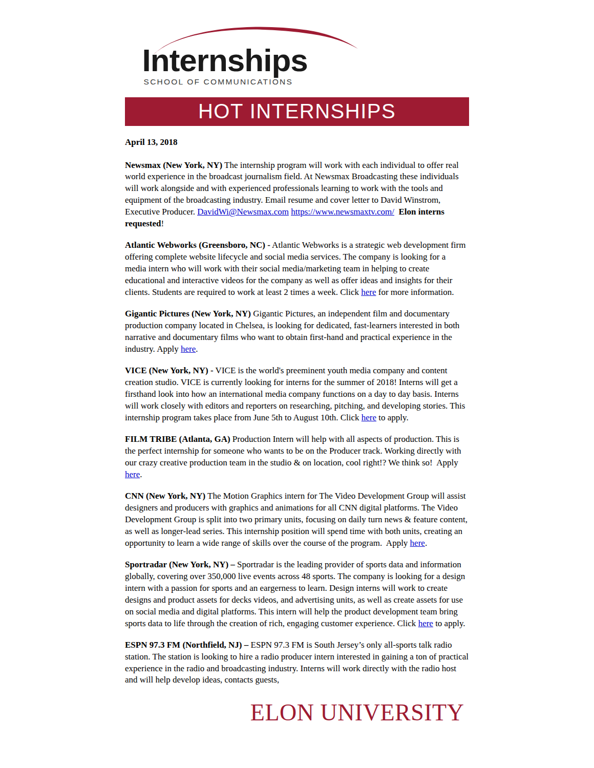Internships
School of Communications
Hot Internships
April 13, 2018
Newsmax (New York, NY) The internship program will work with each individual to offer real world experience in the broadcast journalism field. At Newsmax Broadcasting these individuals will work alongside and with experienced professionals learning to work with the tools and equipment of the broadcasting industry. Email resume and cover letter to David Winstrom, Executive Producer. DavidWi@Newsmax.com https://www.newsmaxtv.com/ Elon interns requested!
Atlantic Webworks (Greensboro, NC) - Atlantic Webworks is a strategic web development firm offering complete website lifecycle and social media services. The company is looking for a media intern who will work with their social media/marketing team in helping to create educational and interactive videos for the company as well as offer ideas and insights for their clients. Students are required to work at least 2 times a week. Click here for more information.
Gigantic Pictures (New York, NY) Gigantic Pictures, an independent film and documentary production company located in Chelsea, is looking for dedicated, fast-learners interested in both narrative and documentary films who want to obtain first-hand and practical experience in the industry. Apply here.
VICE (New York, NY) - VICE is the world's preeminent youth media company and content creation studio. VICE is currently looking for interns for the summer of 2018! Interns will get a firsthand look into how an international media company functions on a day to day basis. Interns will work closely with editors and reporters on researching, pitching, and developing stories. This internship program takes place from June 5th to August 10th. Click here to apply.
FILM TRIBE (Atlanta, GA) Production Intern will help with all aspects of production. This is the perfect internship for someone who wants to be on the Producer track. Working directly with our crazy creative production team in the studio & on location, cool right!? We think so! Apply here.
CNN (New York, NY) The Motion Graphics intern for The Video Development Group will assist designers and producers with graphics and animations for all CNN digital platforms. The Video Development Group is split into two primary units, focusing on daily turn news & feature content, as well as longer-lead series. This internship position will spend time with both units, creating an opportunity to learn a wide range of skills over the course of the program. Apply here.
Sportradar (New York, NY) – Sportradar is the leading provider of sports data and information globally, covering over 350,000 live events across 48 sports. The company is looking for a design intern with a passion for sports and an eargerness to learn. Design interns will work to create designs and product assets for decks videos, and advertising units, as well as create assets for use on social media and digital platforms. This intern will help the product development team bring sports data to life through the creation of rich, engaging customer experience. Click here to apply.
ESPN 97.3 FM (Northfield, NJ) – ESPN 97.3 FM is South Jersey’s only all-sports talk radio station. The station is looking to hire a radio producer intern interested in gaining a ton of practical experience in the radio and broadcasting industry. Interns will work directly with the radio host and will help develop ideas, contacts guests,
ELON UNIVERSITY